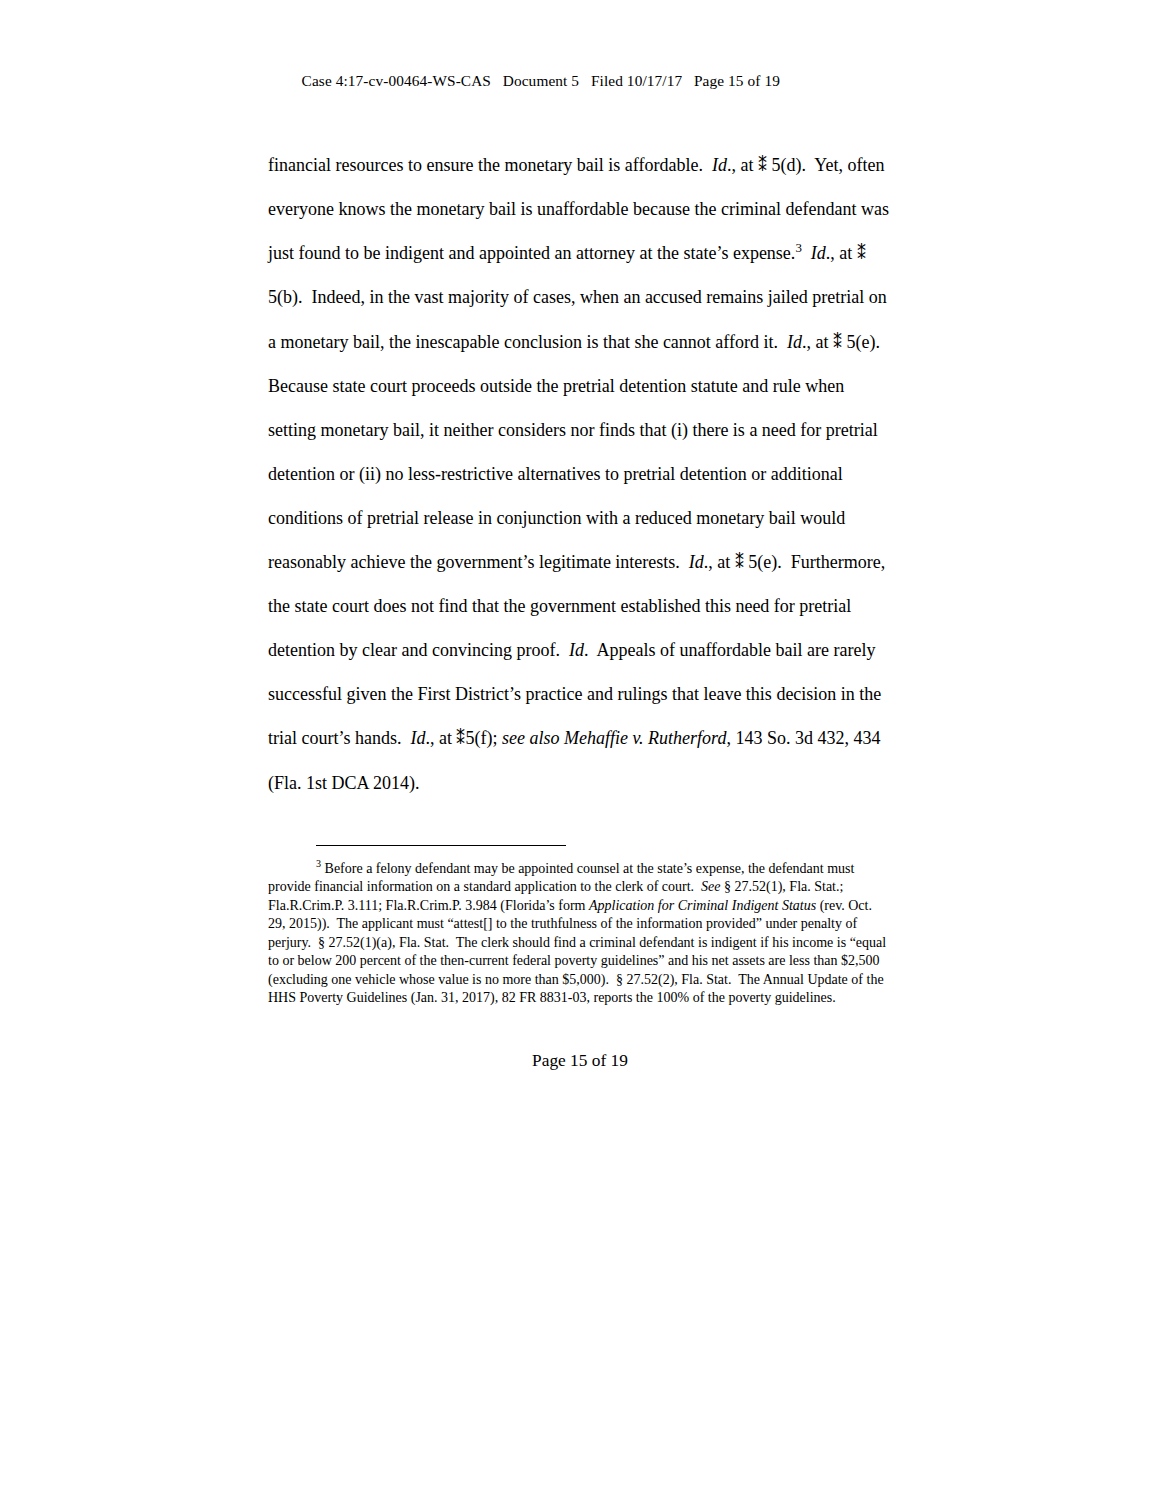Case 4:17-cv-00464-WS-CAS Document 5 Filed 10/17/17 Page 15 of 19
financial resources to ensure the monetary bail is affordable. Id., at ⁑ 5(d). Yet, often everyone knows the monetary bail is unaffordable because the criminal defendant was just found to be indigent and appointed an attorney at the state’s expense.3 Id., at ⁑ 5(b). Indeed, in the vast majority of cases, when an accused remains jailed pretrial on a monetary bail, the inescapable conclusion is that she cannot afford it. Id., at ⁑ 5(e). Because state court proceeds outside the pretrial detention statute and rule when setting monetary bail, it neither considers nor finds that (i) there is a need for pretrial detention or (ii) no less-restrictive alternatives to pretrial detention or additional conditions of pretrial release in conjunction with a reduced monetary bail would reasonably achieve the government’s legitimate interests. Id., at ⁑ 5(e). Furthermore, the state court does not find that the government established this need for pretrial detention by clear and convincing proof. Id. Appeals of unaffordable bail are rarely successful given the First District’s practice and rulings that leave this decision in the trial court’s hands. Id., at ⁑5(f); see also Mehaffie v. Rutherford, 143 So. 3d 432, 434 (Fla. 1st DCA 2014).
3 Before a felony defendant may be appointed counsel at the state’s expense, the defendant must provide financial information on a standard application to the clerk of court. See § 27.52(1), Fla. Stat.; Fla.R.Crim.P. 3.111; Fla.R.Crim.P. 3.984 (Florida’s form Application for Criminal Indigent Status (rev. Oct. 29, 2015)). The applicant must “attest[] to the truthfulness of the information provided” under penalty of perjury. § 27.52(1)(a), Fla. Stat. The clerk should find a criminal defendant is indigent if his income is “equal to or below 200 percent of the then-current federal poverty guidelines” and his net assets are less than $2,500 (excluding one vehicle whose value is no more than $5,000). § 27.52(2), Fla. Stat. The Annual Update of the HHS Poverty Guidelines (Jan. 31, 2017), 82 FR 8831-03, reports the 100% of the poverty guidelines.
Page 15 of 19